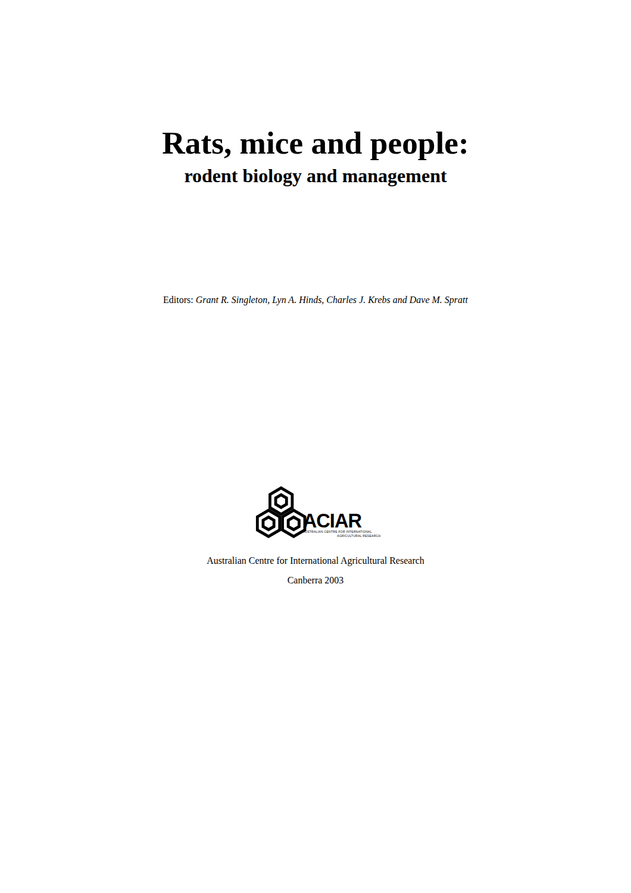Rats, mice and people: rodent biology and management
Editors: Grant R. Singleton, Lyn A. Hinds, Charles J. Krebs and Dave M. Spratt
ACIAR AUSTRALIAN CENTRE FOR INTERNATIONAL AGRICULTURAL RESEARCH
Australian Centre for International Agricultural Research
Canberra 2003